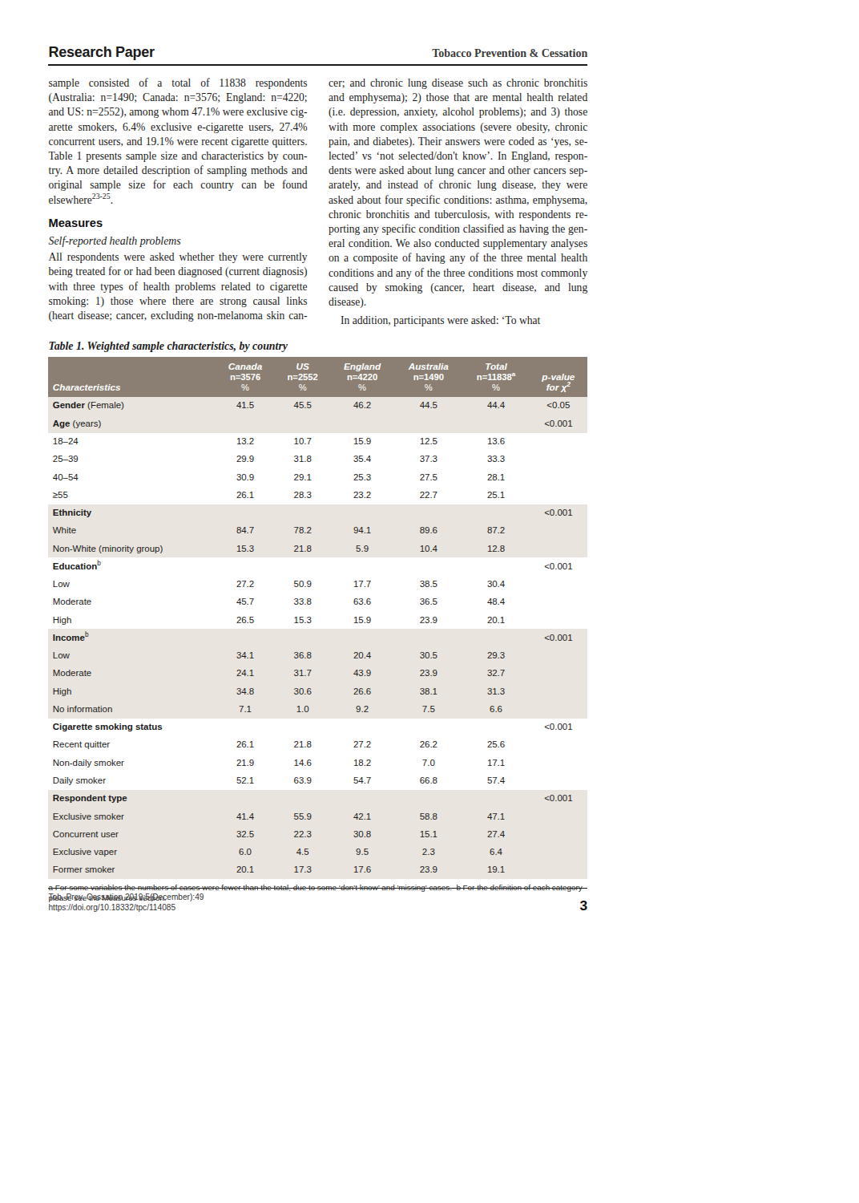Research Paper
Tobacco Prevention & Cessation
sample consisted of a total of 11838 respondents (Australia: n=1490; Canada: n=3576; England: n=4220; and US: n=2552), among whom 47.1% were exclusive cigarette smokers, 6.4% exclusive e-cigarette users, 27.4% concurrent users, and 19.1% were recent cigarette quitters. Table 1 presents sample size and characteristics by country. A more detailed description of sampling methods and original sample size for each country can be found elsewhere23-25.
Measures
Self-reported health problems
All respondents were asked whether they were currently being treated for or had been diagnosed (current diagnosis) with three types of health problems related to cigarette smoking: 1) those where there are strong causal links (heart disease; cancer, excluding non-melanoma skin cancer; and chronic lung disease such as chronic bronchitis and emphysema); 2) those that are mental health related (i.e. depression, anxiety, alcohol problems); and 3) those with more complex associations (severe obesity, chronic pain, and diabetes). Their answers were coded as ‘yes, selected’ vs ‘not selected/don't know’. In England, respondents were asked about lung cancer and other cancers separately, and instead of chronic lung disease, they were asked about four specific conditions: asthma, emphysema, chronic bronchitis and tuberculosis, with respondents reporting any specific condition classified as having the general condition. We also conducted supplementary analyses on a composite of having any of the three mental health conditions and any of the three conditions most commonly caused by smoking (cancer, heart disease, and lung disease).
In addition, participants were asked: ‘To what
Table 1. Weighted sample characteristics, by country
| Characteristics | Canada n=3576 % | US n=2552 % | England n=4220 % | Australia n=1490 % | Total n=11838 a % | p-value for χ 2 |
| --- | --- | --- | --- | --- | --- | --- |
| Gender (Female) | 41.5 | 45.5 | 46.2 | 44.5 | 44.4 | <0.05 |
| Age (years) | | | | | | <0.001 |
| 18–24 | 13.2 | 10.7 | 15.9 | 12.5 | 13.6 | |
| 25–39 | 29.9 | 31.8 | 35.4 | 37.3 | 33.3 | |
| 40–54 | 30.9 | 29.1 | 25.3 | 27.5 | 28.1 | |
| ≥55 | 26.1 | 28.3 | 23.2 | 22.7 | 25.1 | |
| Ethnicity | | | | | | <0.001 |
| White | 84.7 | 78.2 | 94.1 | 89.6 | 87.2 | |
| Non-White (minority group) | 15.3 | 21.8 | 5.9 | 10.4 | 12.8 | |
| Education b | | | | | | <0.001 |
| Low | 27.2 | 50.9 | 17.7 | 38.5 | 30.4 | |
| Moderate | 45.7 | 33.8 | 63.6 | 36.5 | 48.4 | |
| High | 26.5 | 15.3 | 15.9 | 23.9 | 20.1 | |
| Income b | | | | | | <0.001 |
| Low | 34.1 | 36.8 | 20.4 | 30.5 | 29.3 | |
| Moderate | 24.1 | 31.7 | 43.9 | 23.9 | 32.7 | |
| High | 34.8 | 30.6 | 26.6 | 38.1 | 31.3 | |
| No information | 7.1 | 1.0 | 9.2 | 7.5 | 6.6 | |
| Cigarette smoking status | | | | | | <0.001 |
| Recent quitter | 26.1 | 21.8 | 27.2 | 26.2 | 25.6 | |
| Non-daily smoker | 21.9 | 14.6 | 18.2 | 7.0 | 17.1 | |
| Daily smoker | 52.1 | 63.9 | 54.7 | 66.8 | 57.4 | |
| Respondent type | | | | | | <0.001 |
| Exclusive smoker | 41.4 | 55.9 | 42.1 | 58.8 | 47.1 | |
| Concurrent user | 32.5 | 22.3 | 30.8 | 15.1 | 27.4 | |
| Exclusive vaper | 6.0 | 4.5 | 9.5 | 2.3 | 6.4 | |
| Former smoker | 20.1 | 17.3 | 17.6 | 23.9 | 19.1 | |
a For some variables the numbers of cases were fewer than the total, due to some ‘don't know’ and 'missing' cases. b For the definition of each category please see the Measures section.
Tob. Prev. Cessation 2019;5(December):49
https://doi.org/10.18332/tpc/114085
3